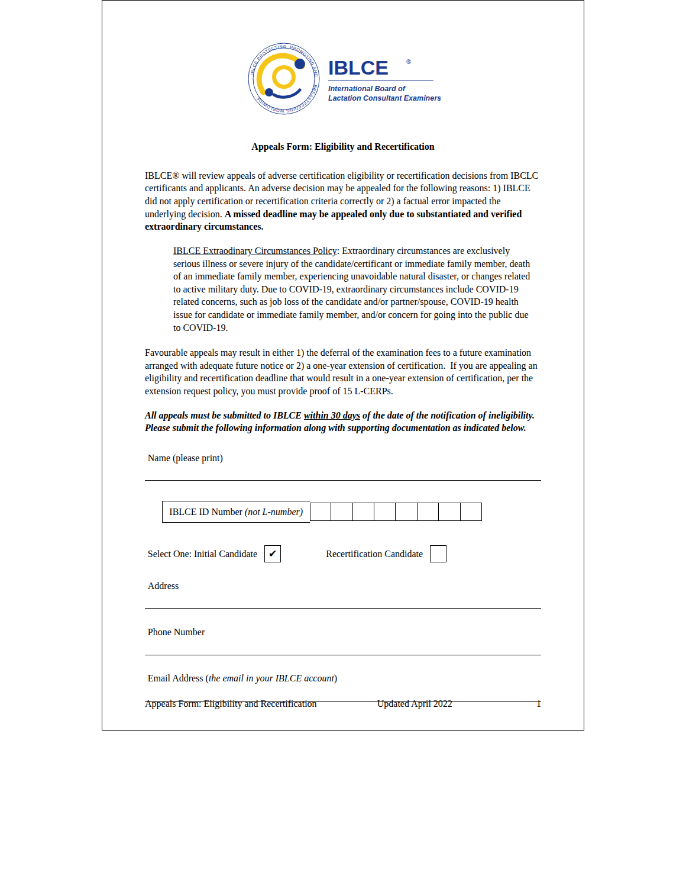IBLCE PROTECTING, PROMOTING AND SUPPORTING BREASTFEEDING WORLDWIDE IBLCE ® International Board of Lactation Consultant Examiners
Appeals Form: Eligibility and Recertification
IBLCE® will review appeals of adverse certification eligibility or recertification decisions from IBCLC certificants and applicants. An adverse decision may be appealed for the following reasons: 1) IBLCE did not apply certification or recertification criteria correctly or 2) a factual error impacted the underlying decision. A missed deadline may be appealed only due to substantiated and verified extraordinary circumstances.
IBLCE Extraodinary Circumstances Policy: Extraordinary circumstances are exclusively serious illness or severe injury of the candidate/certificant or immediate family member, death of an immediate family member, experiencing unavoidable natural disaster, or changes related to active military duty. Due to COVID-19, extraordinary circumstances include COVID-19 related concerns, such as job loss of the candidate and/or partner/spouse, COVID-19 health issue for candidate or immediate family member, and/or concern for going into the public due to COVID-19.
Favourable appeals may result in either 1) the deferral of the examination fees to a future examination arranged with adequate future notice or 2) a one-year extension of certification. If you are appealing an eligibility and recertification deadline that would result in a one-year extension of certification, per the extension request policy, you must provide proof of 15 L-CERPs.
All appeals must be submitted to IBLCE within 30 days of the date of the notification of ineligibility. Please submit the following information along with supporting documentation as indicated below.
Name (please print)
IBLCE ID Number (not L-number)
Select One: Initial Candidate ✔ Recertification Candidate
Address
Phone Number
Email Address (the email in your IBLCE account)
Appeals Form: Eligibility and Recertification
Updated April 2022
1